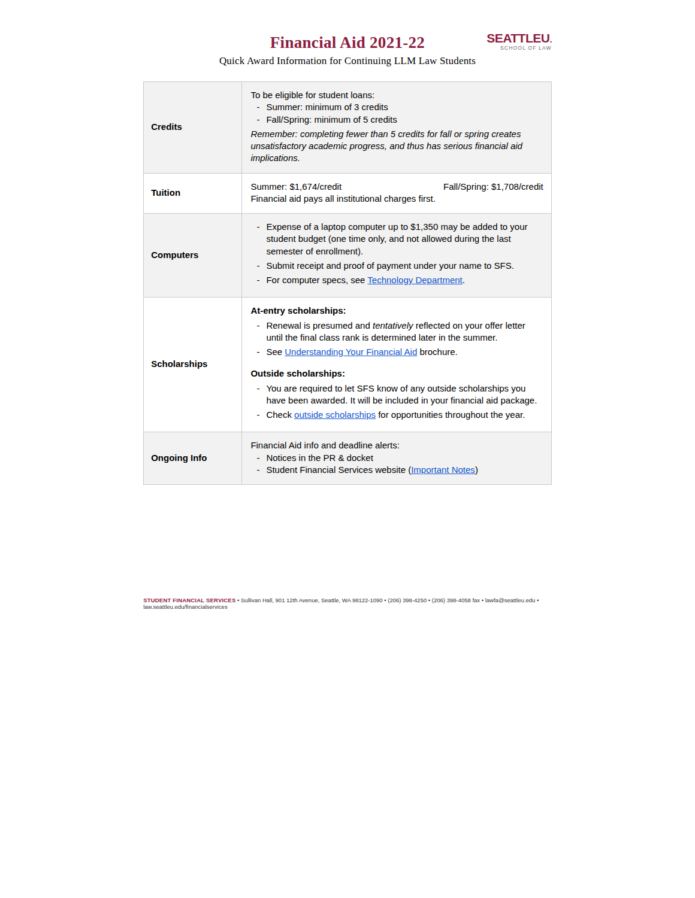SEATTLEU.
SCHOOL OF LAW
Financial Aid 2021-22
Quick Award Information for Continuing LLM Law Students
| Credits | To be eligible for student loans: Summer: minimum of 3 credits Fall/Spring: minimum of 5 credits Remember: completing fewer than 5 credits for fall or spring creates unsatisfactory academic progress, and thus has serious financial aid implications. |
| Tuition | Summer: $1,674/credit Fall/Spring: $1,708/credit Financial aid pays all institutional charges first. |
| Computers | Expense of a laptop computer up to $1,350 may be added to your student budget (one time only, and not allowed during the last semester of enrollment). Submit receipt and proof of payment under your name to SFS. For computer specs, see Technology Department . |
| Scholarships | At-entry scholarships: Renewal is presumed and tentatively reflected on your offer letter until the final class rank is determined later in the summer. See Understanding Your Financial Aid brochure. Outside scholarships: You are required to let SFS know of any outside scholarships you have been awarded. It will be included in your financial aid package. Check outside scholarships for opportunities throughout the year. |
| Ongoing Info | Financial Aid info and deadline alerts: Notices in the PR & docket Student Financial Services website ( Important Notes ) |
STUDENT FINANCIAL SERVICES • Sullivan Hall, 901 12th Avenue, Seattle, WA 98122-1090 • (206) 398-4250 • (206) 398-4058 fax • lawfa@seattleu.edu • law.seattleu.edu/financialservices